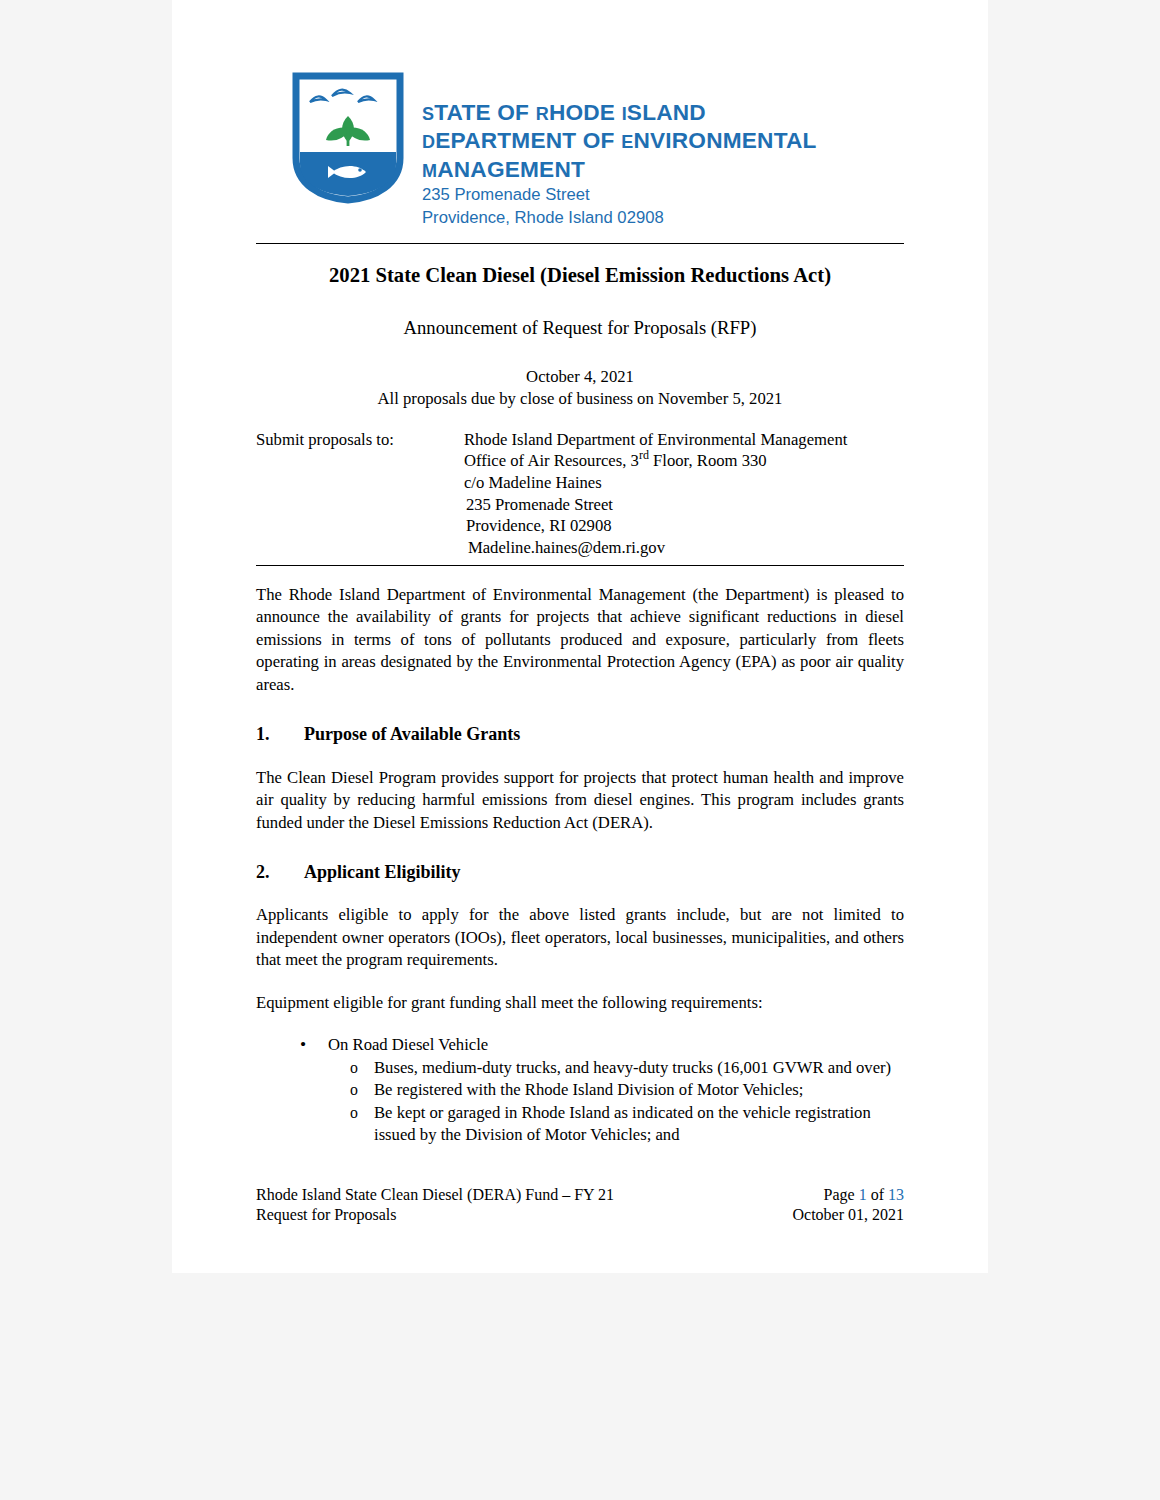STATE OF RHODE ISLAND
DEPARTMENT OF ENVIRONMENTAL MANAGEMENT
235 Promenade Street
Providence, Rhode Island 02908
2021 State Clean Diesel (Diesel Emission Reductions Act)
Announcement of Request for Proposals (RFP)
October 4, 2021
All proposals due by close of business on November 5, 2021
Submit proposals to:
Rhode Island Department of Environmental Management
Office of Air Resources, 3rd Floor, Room 330
c/o Madeline Haines
235 Promenade Street
Providence, RI 02908
Madeline.haines@dem.ri.gov
The Rhode Island Department of Environmental Management (the Department) is pleased to announce the availability of grants for projects that achieve significant reductions in diesel emissions in terms of tons of pollutants produced and exposure, particularly from fleets operating in areas designated by the Environmental Protection Agency (EPA) as poor air quality areas.
1. Purpose of Available Grants
The Clean Diesel Program provides support for projects that protect human health and improve air quality by reducing harmful emissions from diesel engines. This program includes grants funded under the Diesel Emissions Reduction Act (DERA).
2. Applicant Eligibility
Applicants eligible to apply for the above listed grants include, but are not limited to independent owner operators (IOOs), fleet operators, local businesses, municipalities, and others that meet the program requirements.
Equipment eligible for grant funding shall meet the following requirements:
On Road Diesel Vehicle
Buses, medium-duty trucks, and heavy-duty trucks (16,001 GVWR and over)
Be registered with the Rhode Island Division of Motor Vehicles;
Be kept or garaged in Rhode Island as indicated on the vehicle registration issued by the Division of Motor Vehicles; and
Rhode Island State Clean Diesel (DERA) Fund – FY 21
Request for Proposals
Page 1 of 13
October 01, 2021